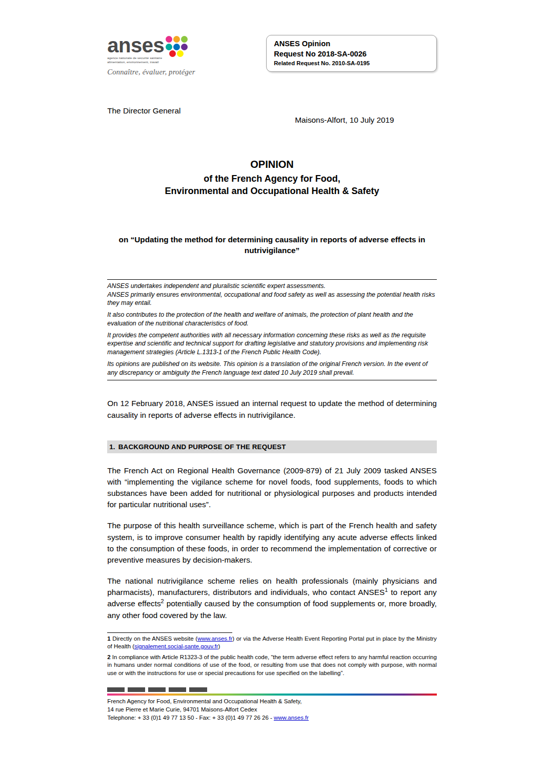anses
agence nationale de sécurité sanitaire
alimentation, environnement, travail
Connaître, évaluer, protéger
ANSES Opinion
Request No 2018-SA-0026
Related Request No. 2010-SA-0195
The Director General
Maisons-Alfort, 10 July 2019
OPINION
of the French Agency for Food,
Environmental and Occupational Health & Safety
on “Updating the method for determining causality in reports of adverse effects in nutrivigilance”
ANSES undertakes independent and pluralistic scientific expert assessments.
ANSES primarily ensures environmental, occupational and food safety as well as assessing the potential health risks they may entail.
It also contributes to the protection of the health and welfare of animals, the protection of plant health and the evaluation of the nutritional characteristics of food.
It provides the competent authorities with all necessary information concerning these risks as well as the requisite expertise and scientific and technical support for drafting legislative and statutory provisions and implementing risk management strategies (Article L.1313-1 of the French Public Health Code).
Its opinions are published on its website. This opinion is a translation of the original French version. In the event of any discrepancy or ambiguity the French language text dated 10 July 2019 shall prevail.
On 12 February 2018, ANSES issued an internal request to update the method of determining causality in reports of adverse effects in nutrivigilance.
1. BACKGROUND AND PURPOSE OF THE REQUEST
The French Act on Regional Health Governance (2009-879) of 21 July 2009 tasked ANSES with “implementing the vigilance scheme for novel foods, food supplements, foods to which substances have been added for nutritional or physiological purposes and products intended for particular nutritional uses”.
The purpose of this health surveillance scheme, which is part of the French health and safety system, is to improve consumer health by rapidly identifying any acute adverse effects linked to the consumption of these foods, in order to recommend the implementation of corrective or preventive measures by decision-makers.
The national nutrivigilance scheme relies on health professionals (mainly physicians and pharmacists), manufacturers, distributors and individuals, who contact ANSES1 to report any adverse effects2 potentially caused by the consumption of food supplements or, more broadly, any other food covered by the law.
1 Directly on the ANSES website (www.anses.fr) or via the Adverse Health Event Reporting Portal put in place by the Ministry of Health (signalement.social-sante.gouv.fr)
2 In compliance with Article R1323-3 of the public health code, “the term adverse effect refers to any harmful reaction occurring in humans under normal conditions of use of the food, or resulting from use that does not comply with purpose, with normal use or with the instructions for use or special precautions for use specified on the labelling”.
French Agency for Food, Environmental and Occupational Health & Safety,
14 rue Pierre et Marie Curie, 94701 Maisons-Alfort Cedex
Telephone: + 33 (0)1 49 77 13 50 - Fax: + 33 (0)1 49 77 26 26 - www.anses.fr